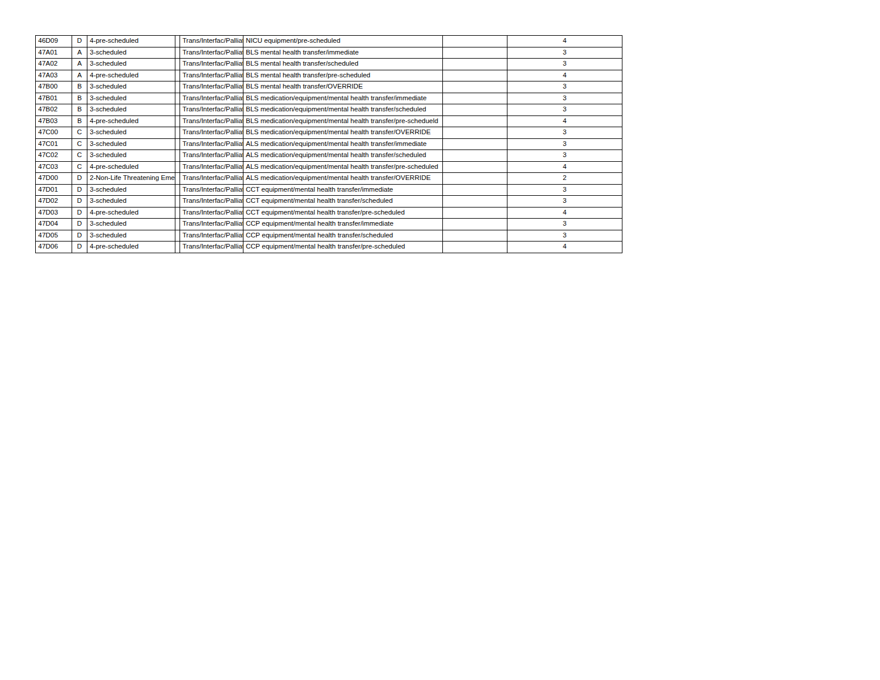| 46D09 | D | 4-pre-scheduled | | Trans/Interfac/Palliat | NICU equipment/pre-scheduled | | 4 |
| 47A01 | A | 3-scheduled | | Trans/Interfac/Palliat | BLS mental health transfer/immediate | | 3 |
| 47A02 | A | 3-scheduled | | Trans/Interfac/Palliat | BLS mental health transfer/scheduled | | 3 |
| 47A03 | A | 4-pre-scheduled | | Trans/Interfac/Palliat | BLS mental health transfer/pre-scheduled | | 4 |
| 47B00 | B | 3-scheduled | | Trans/Interfac/Palliat | BLS mental health transfer/OVERRIDE | | 3 |
| 47B01 | B | 3-scheduled | | Trans/Interfac/Palliat | BLS medication/equipment/mental health transfer/immediate | | 3 |
| 47B02 | B | 3-scheduled | | Trans/Interfac/Palliat | BLS medication/equipment/mental health transfer/scheduled | | 3 |
| 47B03 | B | 4-pre-scheduled | | Trans/Interfac/Palliat | BLS medication/equipment/mental health transfer/pre-schedueld | | 4 |
| 47C00 | C | 3-scheduled | | Trans/Interfac/Palliat | BLS medication/equipment/mental health transfer/OVERRIDE | | 3 |
| 47C01 | C | 3-scheduled | | Trans/Interfac/Palliat | ALS medication/equipment/mental health transfer/immediate | | 3 |
| 47C02 | C | 3-scheduled | | Trans/Interfac/Palliat | ALS medication/equipment/mental health transfer/scheduled | | 3 |
| 47C03 | C | 4-pre-scheduled | | Trans/Interfac/Palliat | ALS medication/equipment/mental health transfer/pre-scheduled | | 4 |
| 47D00 | D | 2-Non-Life Threatening Emerg. | | Trans/Interfac/Palliat | ALS medication/equipment/mental health transfer/OVERRIDE | | 2 |
| 47D01 | D | 3-scheduled | | Trans/Interfac/Palliat | CCT equipment/mental health transfer/immediate | | 3 |
| 47D02 | D | 3-scheduled | | Trans/Interfac/Palliat | CCT equipment/mental health transfer/scheduled | | 3 |
| 47D03 | D | 4-pre-scheduled | | Trans/Interfac/Palliat | CCT equipment/mental health transfer/pre-scheduled | | 4 |
| 47D04 | D | 3-scheduled | | Trans/Interfac/Palliat | CCP equipment/mental health transfer/immediate | | 3 |
| 47D05 | D | 3-scheduled | | Trans/Interfac/Palliat | CCP equipment/mental health transfer/scheduled | | 3 |
| 47D06 | D | 4-pre-scheduled | | Trans/Interfac/Palliat | CCP equipment/mental health transfer/pre-scheduled | | 4 |